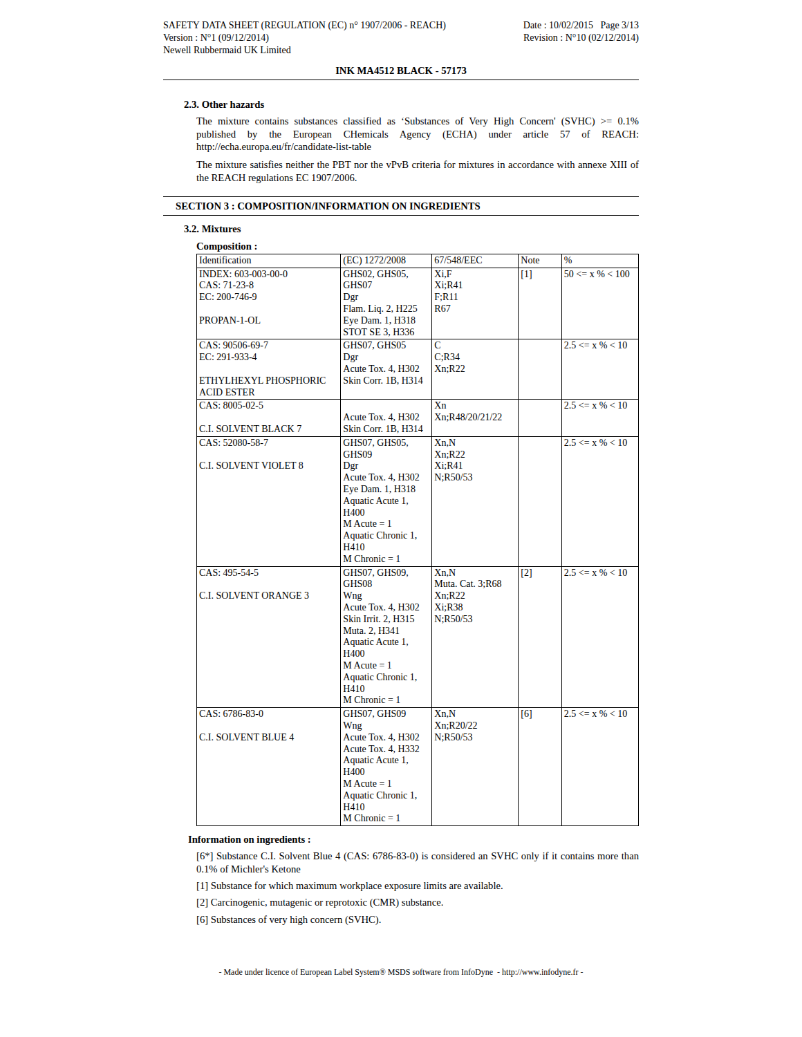SAFETY DATA SHEET (REGULATION (EC) n° 1907/2006 - REACH)
Version : N°1 (09/12/2014)
Newell Rubbermaid UK Limited
Date : 10/02/2015 Page 3/13
Revision : N°10 (02/12/2014)
INK MA4512 BLACK - 57173
2.3. Other hazards
The mixture contains substances classified as ‘Substances of Very High Concern' (SVHC) >= 0.1% published by the European CHemicals Agency (ECHA) under article 57 of REACH: http://echa.europa.eu/fr/candidate-list-table
The mixture satisfies neither the PBT nor the vPvB criteria for mixtures in accordance with annexe XIII of the REACH regulations EC 1907/2006.
SECTION 3 : COMPOSITION/INFORMATION ON INGREDIENTS
3.2. Mixtures
Composition :
| Identification | (EC) 1272/2008 | 67/548/EEC | Note | % |
| --- | --- | --- | --- | --- |
| INDEX: 603-003-00-0 CAS: 71-23-8 EC: 200-746-9 PROPAN-1-OL | GHS02, GHS05, GHS07 Dgr Flam. Liq. 2, H225 Eye Dam. 1, H318 STOT SE 3, H336 | Xi,F Xi;R41 F;R11 R67 | [1] | 50 <= x % < 100 |
| CAS: 90506-69-7 EC: 291-933-4 ETHYLHEXYL PHOSPHORIC ACID ESTER | GHS07, GHS05 Dgr Acute Tox. 4, H302 Skin Corr. 1B, H314 | C C;R34 Xn;R22 | | 2.5 <= x % < 10 |
| CAS: 8005-02-5 C.I. SOLVENT BLACK 7 | Acute Tox. 4, H302 Skin Corr. 1B, H314 | Xn Xn;R48/20/21/22 | | 2.5 <= x % < 10 |
| CAS: 52080-58-7 C.I. SOLVENT VIOLET 8 | GHS07, GHS05, GHS09 Dgr Acute Tox. 4, H302 Eye Dam. 1, H318 Aquatic Acute 1, H400 M Acute = 1 Aquatic Chronic 1, H410 M Chronic = 1 | Xn,N Xn;R22 Xi;R41 N;R50/53 | | 2.5 <= x % < 10 |
| CAS: 495-54-5 C.I. SOLVENT ORANGE 3 | GHS07, GHS09, GHS08 Wng Acute Tox. 4, H302 Skin Irrit. 2, H315 Muta. 2, H341 Aquatic Acute 1, H400 M Acute = 1 Aquatic Chronic 1, H410 M Chronic = 1 | Xn,N Muta. Cat. 3;R68 Xn;R22 Xi;R38 N;R50/53 | [2] | 2.5 <= x % < 10 |
| CAS: 6786-83-0 C.I. SOLVENT BLUE 4 | GHS07, GHS09 Wng Acute Tox. 4, H302 Acute Tox. 4, H332 Aquatic Acute 1, H400 M Acute = 1 Aquatic Chronic 1, H410 M Chronic = 1 | Xn,N Xn;R20/22 N;R50/53 | [6] | 2.5 <= x % < 10 |
Information on ingredients :
[6*] Substance C.I. Solvent Blue 4 (CAS: 6786-83-0) is considered an SVHC only if it contains more than 0.1% of Michler's Ketone
[1] Substance for which maximum workplace exposure limits are available.
[2] Carcinogenic, mutagenic or reprotoxic (CMR) substance.
[6] Substances of very high concern (SVHC).
- Made under licence of European Label System® MSDS software from InfoDyne - http://www.infodyne.fr -